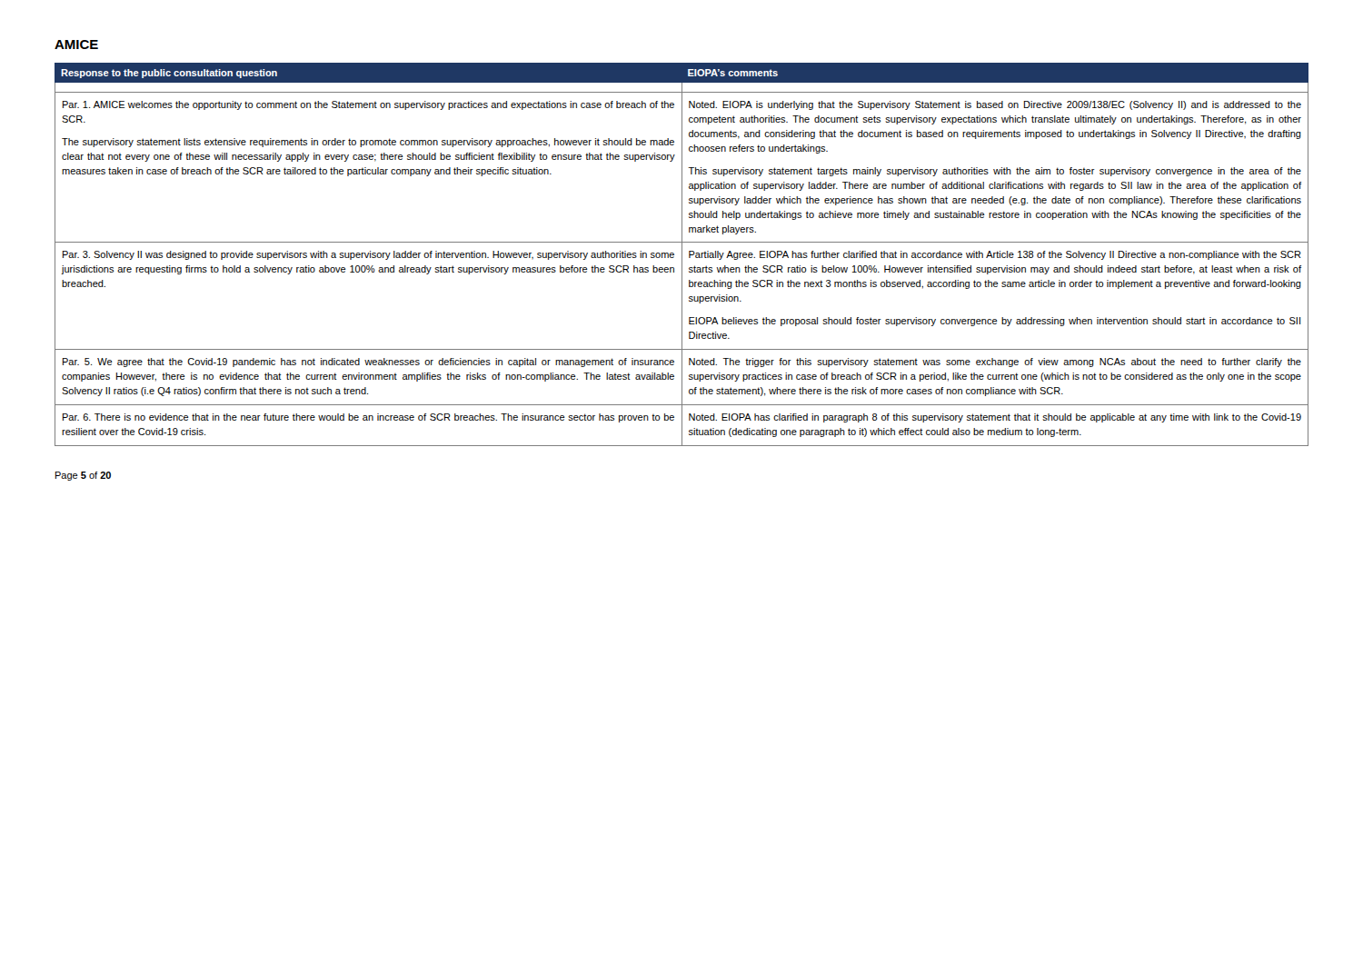AMICE
| Response to the public consultation question | EIOPA’s comments |
| --- | --- |
| Par. 1. AMICE welcomes the opportunity to comment on the Statement on supervisory practices and expectations in case of breach of the SCR. The supervisory statement lists extensive requirements in order to promote common supervisory approaches, however it should be made clear that not every one of these will necessarily apply in every case; there should be sufficient flexibility to ensure that the supervisory measures taken in case of breach of the SCR are tailored to the particular company and their specific situation. | Noted. EIOPA is underlying that the Supervisory Statement is based on Directive 2009/138/EC (Solvency II) and is addressed to the competent authorities. The document sets supervisory expectations which translate ultimately on undertakings. Therefore, as in other documents, and considering that the document is based on requirements imposed to undertakings in Solvency II Directive, the drafting choosen refers to undertakings. This supervisory statement targets mainly supervisory authorities with the aim to foster supervisory convergence in the area of the application of supervisory ladder. There are number of additional clarifications with regards to SII law in the area of the application of supervisory ladder which the experience has shown that are needed (e.g. the date of non compliance). Therefore these clarifications should help undertakings to achieve more timely and sustainable restore in cooperation with the NCAs knowing the specificities of the market players. |
| Par. 3. Solvency II was designed to provide supervisors with a supervisory ladder of intervention. However, supervisory authorities in some jurisdictions are requesting firms to hold a solvency ratio above 100% and already start supervisory measures before the SCR has been breached. | Partially Agree. EIOPA has further clarified that in accordance with Article 138 of the Solvency II Directive a non-compliance with the SCR starts when the SCR ratio is below 100%. However intensified supervision may and should indeed start before, at least when a risk of breaching the SCR in the next 3 months is observed, according to the same article in order to implement a preventive and forward-looking supervision. EIOPA believes the proposal should foster supervisory convergence by addressing when intervention should start in accordance to SII Directive. |
| Par. 5. We agree that the Covid-19 pandemic has not indicated weaknesses or deficiencies in capital or management of insurance companies However, there is no evidence that the current environment amplifies the risks of non-compliance. The latest available Solvency II ratios (i.e Q4 ratios) confirm that there is not such a trend. | Noted. The trigger for this supervisory statement was some exchange of view among NCAs about the need to further clarify the supervisory practices in case of breach of SCR in a period, like the current one (which is not to be considered as the only one in the scope of the statement), where there is the risk of more cases of non compliance with SCR. |
| Par. 6. There is no evidence that in the near future there would be an increase of SCR breaches. The insurance sector has proven to be resilient over the Covid-19 crisis. | Noted. EIOPA has clarified in paragraph 8 of this supervisory statement that it should be applicable at any time with link to the Covid-19 situation (dedicating one paragraph to it) which effect could also be medium to long-term. |
Page 5 of 20